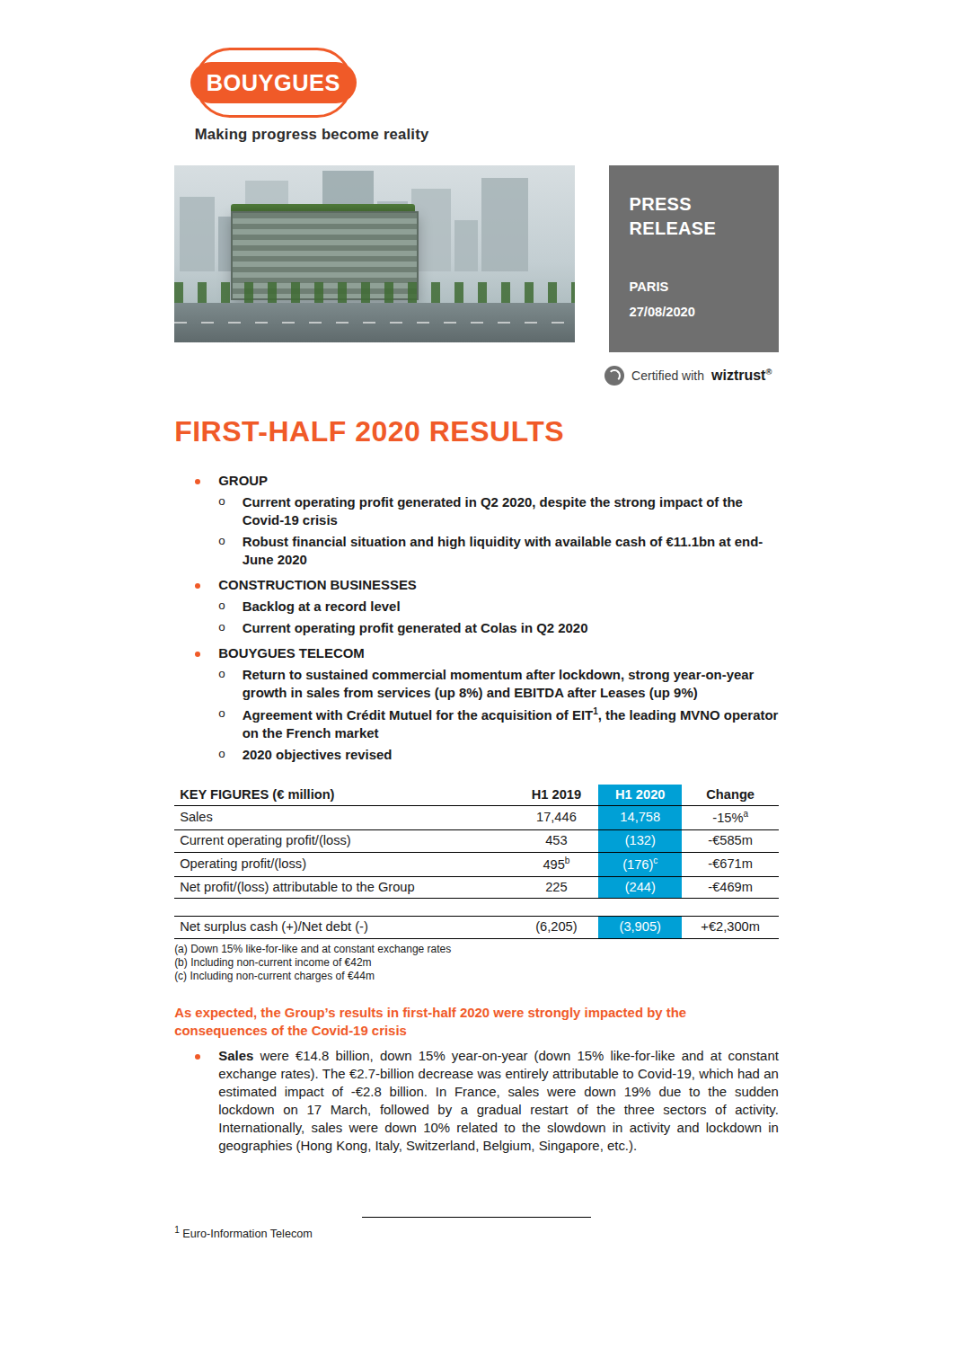BOUYGUES
Making progress become reality
PRESS RELEASE
PARIS
27/08/2020
Certified with wiztrust®
FIRST-HALF 2020 RESULTS
GROUP
Current operating profit generated in Q2 2020, despite the strong impact of the Covid-19 crisis
Robust financial situation and high liquidity with available cash of €11.1bn at end-June 2020
CONSTRUCTION BUSINESSES
Backlog at a record level
Current operating profit generated at Colas in Q2 2020
BOUYGUES TELECOM
Return to sustained commercial momentum after lockdown, strong year-on-year growth in sales from services (up 8%) and EBITDA after Leases (up 9%)
Agreement with Crédit Mutuel for the acquisition of EIT1, the leading MVNO operator on the French market
2020 objectives revised
| KEY FIGURES (€ million) | H1 2019 | H1 2020 | Change |
| --- | --- | --- | --- |
| Sales | 17,446 | 14,758 | -15% a |
| Current operating profit/(loss) | 453 | (132) | -€585m |
| Operating profit/(loss) | 495 b | (176) c | -€671m |
| Net profit/(loss) attributable to the Group | 225 | (244) | -€469m |
| Net surplus cash (+)/Net debt (-) | (6,205) | (3,905) | +€2,300m |
(a) Down 15% like-for-like and at constant exchange rates
(b) Including non-current income of €42m
(c) Including non-current charges of €44m
As expected, the Group’s results in first-half 2020 were strongly impacted by the consequences of the Covid-19 crisis
Sales were €14.8 billion, down 15% year-on-year (down 15% like-for-like and at constant exchange rates). The €2.7-billion decrease was entirely attributable to Covid-19, which had an estimated impact of -€2.8 billion. In France, sales were down 19% due to the sudden lockdown on 17 March, followed by a gradual restart of the three sectors of activity. Internationally, sales were down 10% related to the slowdown in activity and lockdown in geographies (Hong Kong, Italy, Switzerland, Belgium, Singapore, etc.).
1 Euro-Information Telecom